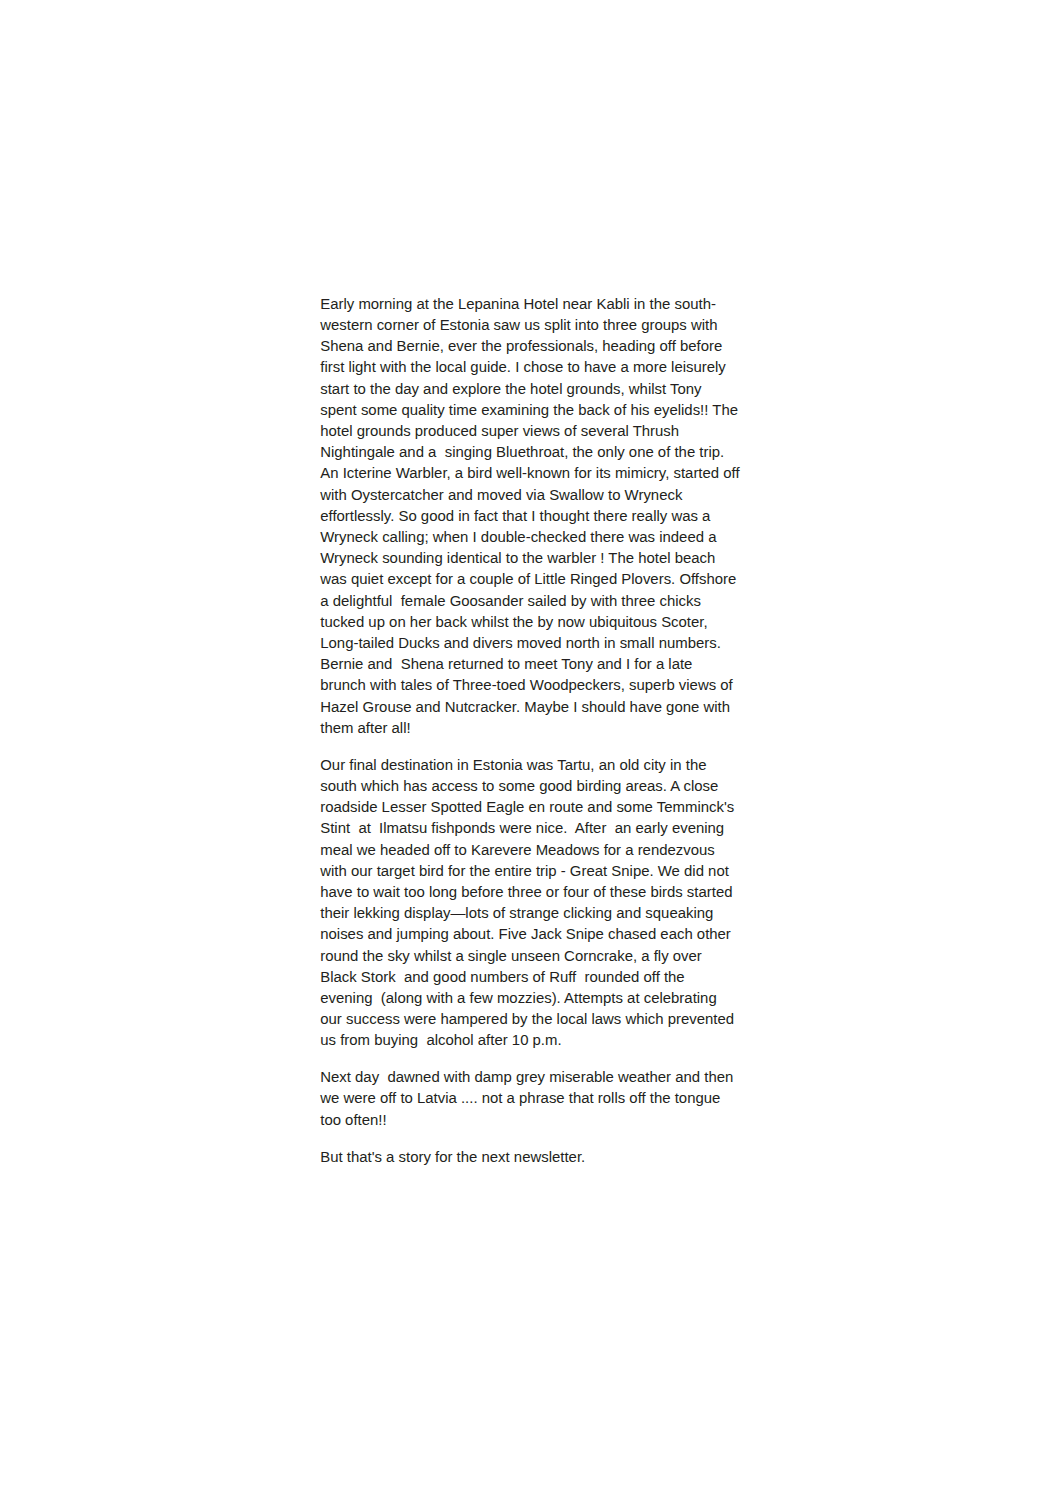Early morning at the Lepanina Hotel near Kabli in the south-western corner of Estonia saw us split into three groups with Shena and Bernie, ever the professionals, heading off before first light with the local guide. I chose to have a more leisurely start to the day and explore the hotel grounds, whilst Tony spent some quality time examining the back of his eyelids!! The hotel grounds produced super views of several Thrush Nightingale and a singing Bluethroat, the only one of the trip. An Icterine Warbler, a bird well-known for its mimicry, started off with Oystercatcher and moved via Swallow to Wryneck effortlessly. So good in fact that I thought there really was a Wryneck calling; when I double-checked there was indeed a Wryneck sounding identical to the warbler ! The hotel beach was quiet except for a couple of Little Ringed Plovers. Offshore a delightful female Goosander sailed by with three chicks tucked up on her back whilst the by now ubiquitous Scoter, Long-tailed Ducks and divers moved north in small numbers. Bernie and Shena returned to meet Tony and I for a late brunch with tales of Three-toed Woodpeckers, superb views of Hazel Grouse and Nutcracker. Maybe I should have gone with them after all!
Our final destination in Estonia was Tartu, an old city in the south which has access to some good birding areas. A close roadside Lesser Spotted Eagle en route and some Temminck's Stint at Ilmatsu fishponds were nice. After an early evening meal we headed off to Karevere Meadows for a rendezvous with our target bird for the entire trip - Great Snipe. We did not have to wait too long before three or four of these birds started their lekking display—lots of strange clicking and squeaking noises and jumping about. Five Jack Snipe chased each other round the sky whilst a single unseen Corncrake, a fly over Black Stork and good numbers of Ruff rounded off the evening (along with a few mozzies). Attempts at celebrating our success were hampered by the local laws which prevented us from buying alcohol after 10 p.m.
Next day dawned with damp grey miserable weather and then we were off to Latvia .... not a phrase that rolls off the tongue too often!!
But that's a story for the next newsletter.